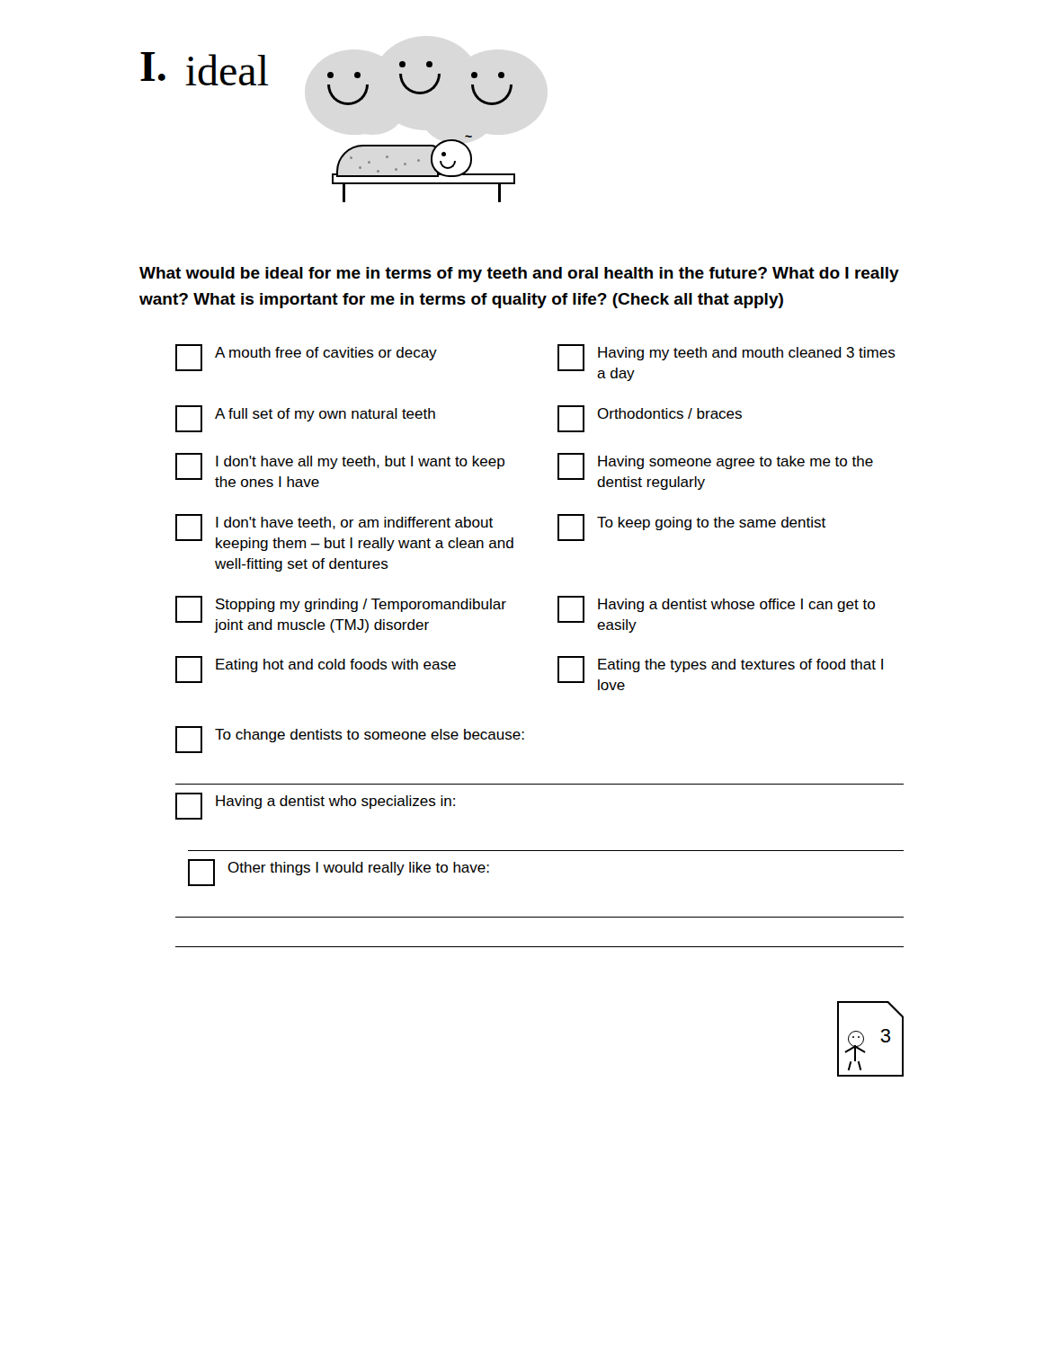I.
ideal
~
What would be ideal for me in terms of my teeth and oral health in the future? What do I really want? What is important for me in terms of quality of life? (Check all that apply)
A mouth free of cavities or decay
Having my teeth and mouth cleaned 3 times a day
A full set of my own natural teeth
Orthodontics / braces
I don't have all my teeth, but I want to keep the ones I have
Having someone agree to take me to the dentist regularly
I don't have teeth, or am indifferent about keeping them – but I really want a clean and well-fitting set of dentures
To keep going to the same dentist
Stopping my grinding / Temporomandibular joint and muscle (TMJ) disorder
Having a dentist whose office I can get to easily
Eating hot and cold foods with ease
Eating the types and textures of food that I love
To change dentists to someone else because:
Having a dentist who specializes in:
Other things I would really like to have:
3